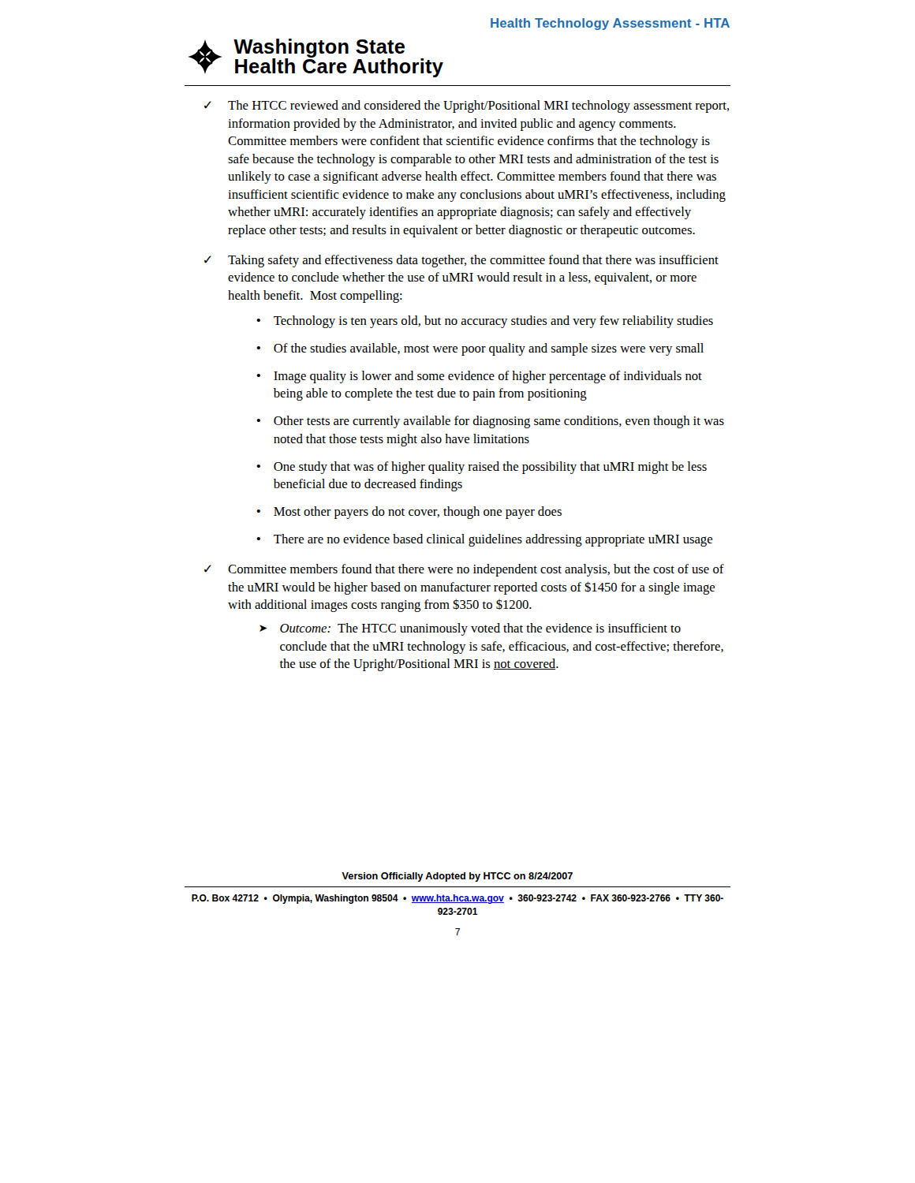Health Technology Assessment - HTA
Washington State Health Care Authority
The HTCC reviewed and considered the Upright/Positional MRI technology assessment report, information provided by the Administrator, and invited public and agency comments. Committee members were confident that scientific evidence confirms that the technology is safe because the technology is comparable to other MRI tests and administration of the test is unlikely to case a significant adverse health effect. Committee members found that there was insufficient scientific evidence to make any conclusions about uMRI’s effectiveness, including whether uMRI: accurately identifies an appropriate diagnosis; can safely and effectively replace other tests; and results in equivalent or better diagnostic or therapeutic outcomes.
Taking safety and effectiveness data together, the committee found that there was insufficient evidence to conclude whether the use of uMRI would result in a less, equivalent, or more health benefit. Most compelling:
Technology is ten years old, but no accuracy studies and very few reliability studies
Of the studies available, most were poor quality and sample sizes were very small
Image quality is lower and some evidence of higher percentage of individuals not being able to complete the test due to pain from positioning
Other tests are currently available for diagnosing same conditions, even though it was noted that those tests might also have limitations
One study that was of higher quality raised the possibility that uMRI might be less beneficial due to decreased findings
Most other payers do not cover, though one payer does
There are no evidence based clinical guidelines addressing appropriate uMRI usage
Committee members found that there were no independent cost analysis, but the cost of use of the uMRI would be higher based on manufacturer reported costs of $1450 for a single image with additional images costs ranging from $350 to $1200.
Outcome: The HTCC unanimously voted that the evidence is insufficient to conclude that the uMRI technology is safe, efficacious, and cost-effective; therefore, the use of the Upright/Positional MRI is not covered.
Version Officially Adopted by HTCC on 8/24/2007
P.O. Box 42712 • Olympia, Washington 98504 • www.hta.hca.wa.gov • 360-923-2742 • FAX 360-923-2766 • TTY 360-923-2701
7